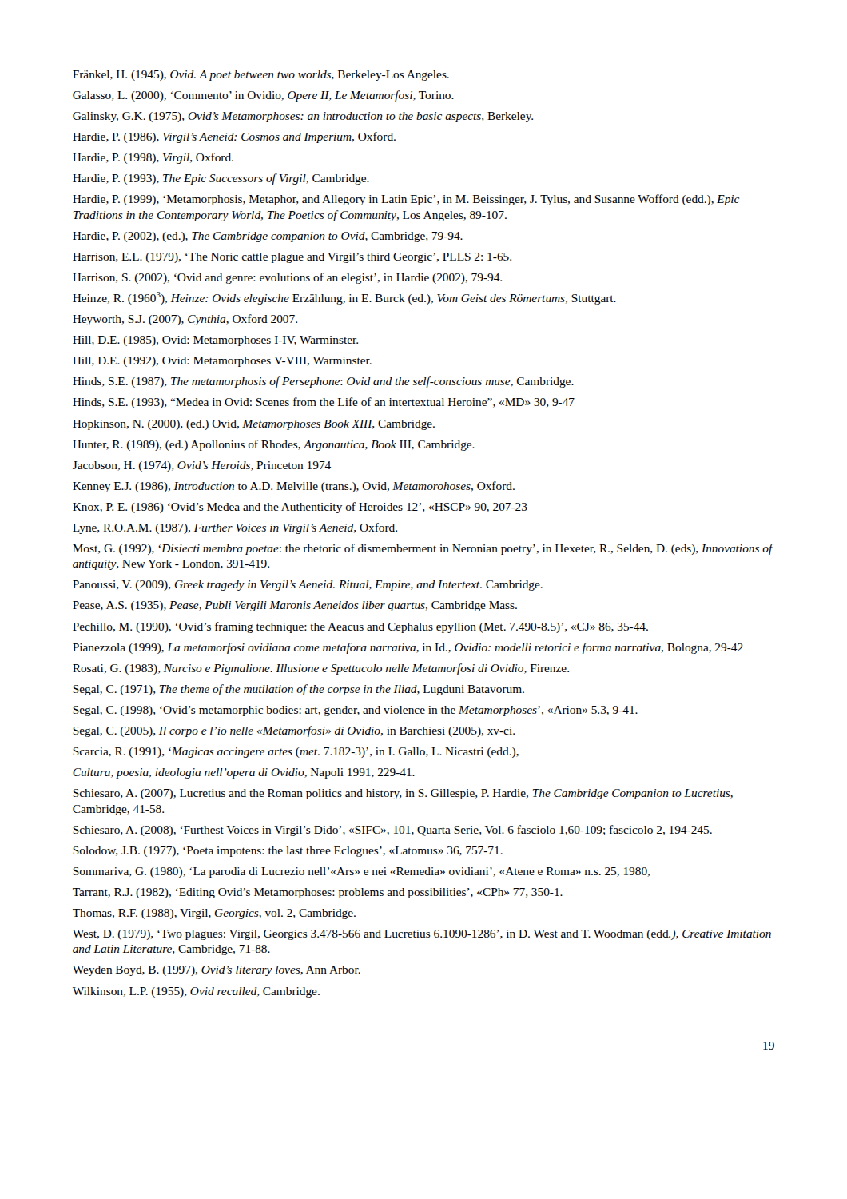Fränkel, H. (1945), Ovid. A poet between two worlds, Berkeley-Los Angeles.
Galasso, L. (2000), ‘Commento’ in Ovidio, Opere II, Le Metamorfosi, Torino.
Galinsky, G.K. (1975), Ovid’s Metamorphoses: an introduction to the basic aspects, Berkeley.
Hardie, P. (1986), Virgil’s Aeneid: Cosmos and Imperium, Oxford.
Hardie, P. (1998), Virgil, Oxford.
Hardie, P. (1993), The Epic Successors of Virgil, Cambridge.
Hardie, P. (1999), ‘Metamorphosis, Metaphor, and Allegory in Latin Epic’, in M. Beissinger, J. Tylus, and Susanne Wofford (edd.), Epic Traditions in the Contemporary World, The Poetics of Community, Los Angeles, 89-107.
Hardie, P. (2002), (ed.), The Cambridge companion to Ovid, Cambridge, 79-94.
Harrison, E.L. (1979), ‘The Noric cattle plague and Virgil’s third Georgic’, PLLS 2: 1-65.
Harrison, S. (2002), ‘Ovid and genre: evolutions of an elegist’, in Hardie (2002), 79-94.
Heinze, R. (19603), Heinze: Ovids elegische Erzählung, in E. Burck (ed.), Vom Geist des Römertums, Stuttgart.
Heyworth, S.J. (2007), Cynthia, Oxford 2007.
Hill, D.E. (1985), Ovid: Metamorphoses I-IV, Warminster.
Hill, D.E. (1992), Ovid: Metamorphoses V-VIII, Warminster.
Hinds, S.E. (1987), The metamorphosis of Persephone: Ovid and the self-conscious muse, Cambridge.
Hinds, S.E. (1993), “Medea in Ovid: Scenes from the Life of an intertextual Heroine”, «MD» 30, 9-47
Hopkinson, N. (2000), (ed.) Ovid, Metamorphoses Book XIII, Cambridge.
Hunter, R. (1989), (ed.) Apollonius of Rhodes, Argonautica, Book III, Cambridge.
Jacobson, H. (1974), Ovid’s Heroids, Princeton 1974
Kenney E.J. (1986), Introduction to A.D. Melville (trans.), Ovid, Metamorohoses, Oxford.
Knox, P. E. (1986) ‘Ovid’s Medea and the Authenticity of Heroides 12’, «HSCP» 90, 207-23
Lyne, R.O.A.M. (1987), Further Voices in Virgil’s Aeneid, Oxford.
Most, G. (1992), ‘Disiecti membra poetae: the rhetoric of dismemberment in Neronian poetry’, in Hexeter, R., Selden, D. (eds), Innovations of antiquity, New York - London, 391-419.
Panoussi, V. (2009), Greek tragedy in Vergil’s Aeneid. Ritual, Empire, and Intertext. Cambridge.
Pease, A.S. (1935), Pease, Publi Vergili Maronis Aeneidos liber quartus, Cambridge Mass.
Pechillo, M. (1990), ‘Ovid’s framing technique: the Aeacus and Cephalus epyllion (Met. 7.490-8.5)’, «CJ» 86, 35-44.
Pianezzola (1999), La metamorfosi ovidiana come metafora narrativa, in Id., Ovidio: modelli retorici e forma narrativa, Bologna, 29-42
Rosati, G. (1983), Narciso e Pigmalione. Illusione e Spettacolo nelle Metamorfosi di Ovidio, Firenze.
Segal, C. (1971), The theme of the mutilation of the corpse in the Iliad, Lugduni Batavorum.
Segal, C. (1998), ‘Ovid’s metamorphic bodies: art, gender, and violence in the Metamorphoses’, «Arion» 5.3, 9-41.
Segal, C. (2005), Il corpo e l’io nelle «Metamorfosi» di Ovidio, in Barchiesi (2005), xv-ci.
Scarcia, R. (1991), ‘Magicas accingere artes (met. 7.182-3)’, in I. Gallo, L. Nicastri (edd.),
Cultura, poesia, ideologia nell’opera di Ovidio, Napoli 1991, 229-41.
Schiesaro, A. (2007), Lucretius and the Roman politics and history, in S. Gillespie, P. Hardie, The Cambridge Companion to Lucretius, Cambridge, 41-58.
Schiesaro, A. (2008), ‘Furthest Voices in Virgil’s Dido’, «SIFC», 101, Quarta Serie, Vol. 6 fasciolo 1,60-109; fascicolo 2, 194-245.
Solodow, J.B. (1977), ‘Poeta impotens: the last three Eclogues’, «Latomus» 36, 757-71.
Sommariva, G. (1980), ‘La parodia di Lucrezio nell’«Ars» e nei «Remedia» ovidiani’, «Atene e Roma» n.s. 25, 1980,
Tarrant, R.J. (1982), ‘Editing Ovid’s Metamorphoses: problems and possibilities’, «CPh» 77, 350-1.
Thomas, R.F. (1988), Virgil, Georgics, vol. 2, Cambridge.
West, D. (1979), ‘Two plagues: Virgil, Georgics 3.478-566 and Lucretius 6.1090-1286’, in D. West and T. Woodman (edd.), Creative Imitation and Latin Literature, Cambridge, 71-88.
Weyden Boyd, B. (1997), Ovid’s literary loves, Ann Arbor.
Wilkinson, L.P. (1955), Ovid recalled, Cambridge.
19